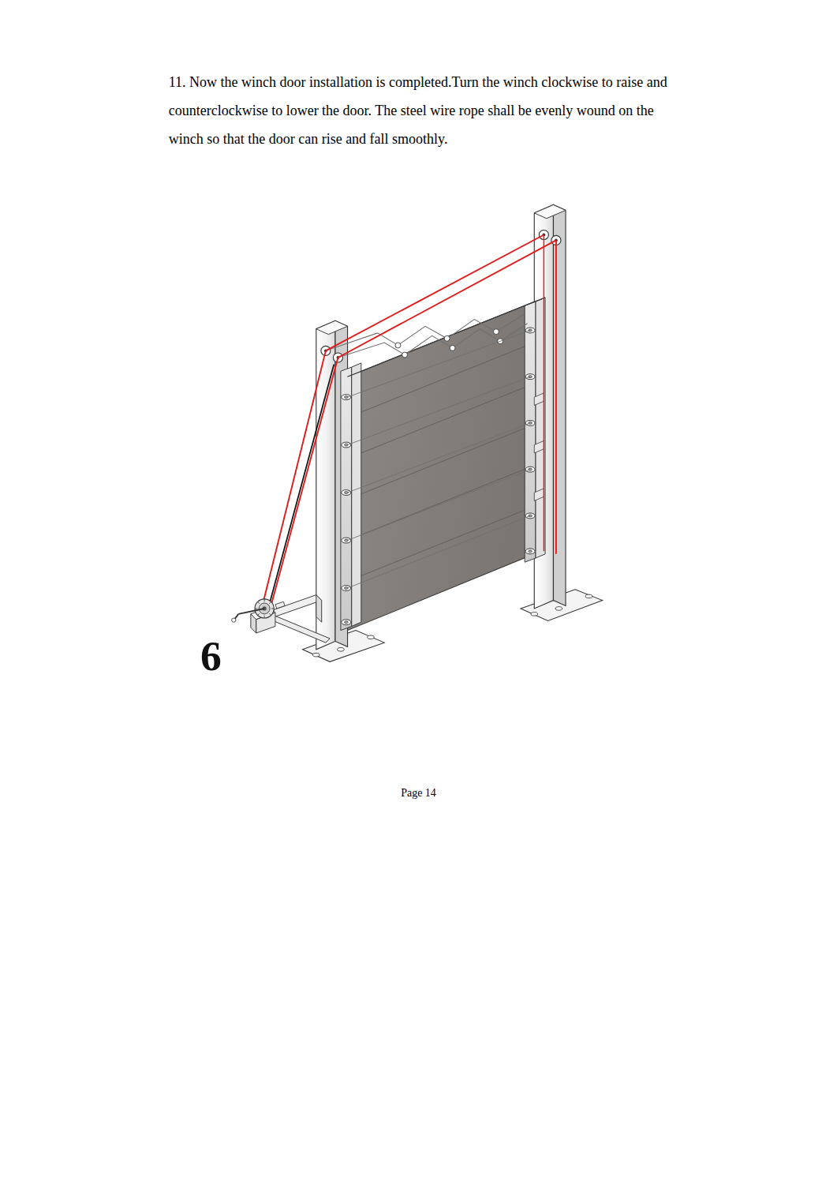11. Now the winch door installation is completed.Turn the winch clockwise to raise and counterclockwise to lower the door. The steel wire rope shall be evenly wound on the winch so that the door can rise and fall smoothly.
6
Page 14